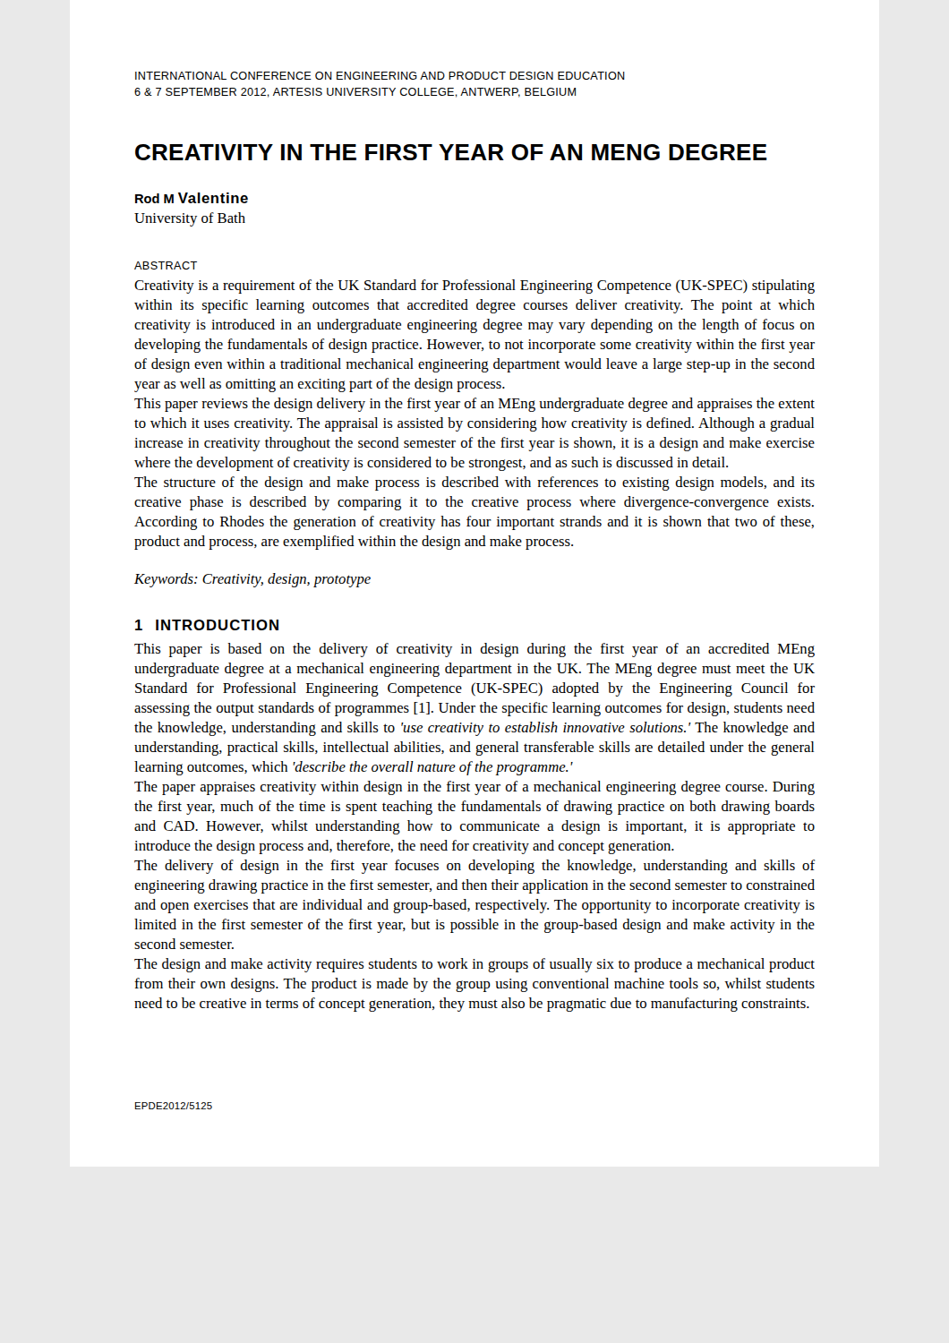International Conference on Engineering and Product Design Education
6 & 7 September 2012, Artesis University College, Antwerp, Belgium
Creativity in the first year of an MEng degree
Rod M Valentine
University of Bath
Abstract
Creativity is a requirement of the UK Standard for Professional Engineering Competence (UK-SPEC) stipulating within its specific learning outcomes that accredited degree courses deliver creativity. The point at which creativity is introduced in an undergraduate engineering degree may vary depending on the length of focus on developing the fundamentals of design practice. However, to not incorporate some creativity within the first year of design even within a traditional mechanical engineering department would leave a large step-up in the second year as well as omitting an exciting part of the design process.
This paper reviews the design delivery in the first year of an MEng undergraduate degree and appraises the extent to which it uses creativity. The appraisal is assisted by considering how creativity is defined. Although a gradual increase in creativity throughout the second semester of the first year is shown, it is a design and make exercise where the development of creativity is considered to be strongest, and as such is discussed in detail.
The structure of the design and make process is described with references to existing design models, and its creative phase is described by comparing it to the creative process where divergence-convergence exists. According to Rhodes the generation of creativity has four important strands and it is shown that two of these, product and process, are exemplified within the design and make process.
Keywords: Creativity, design, prototype
1 Introduction
This paper is based on the delivery of creativity in design during the first year of an accredited MEng undergraduate degree at a mechanical engineering department in the UK. The MEng degree must meet the UK Standard for Professional Engineering Competence (UK-SPEC) adopted by the Engineering Council for assessing the output standards of programmes [1]. Under the specific learning outcomes for design, students need the knowledge, understanding and skills to 'use creativity to establish innovative solutions.' The knowledge and understanding, practical skills, intellectual abilities, and general transferable skills are detailed under the general learning outcomes, which 'describe the overall nature of the programme.'
The paper appraises creativity within design in the first year of a mechanical engineering degree course. During the first year, much of the time is spent teaching the fundamentals of drawing practice on both drawing boards and CAD. However, whilst understanding how to communicate a design is important, it is appropriate to introduce the design process and, therefore, the need for creativity and concept generation.
The delivery of design in the first year focuses on developing the knowledge, understanding and skills of engineering drawing practice in the first semester, and then their application in the second semester to constrained and open exercises that are individual and group-based, respectively. The opportunity to incorporate creativity is limited in the first semester of the first year, but is possible in the group-based design and make activity in the second semester.
The design and make activity requires students to work in groups of usually six to produce a mechanical product from their own designs. The product is made by the group using conventional machine tools so, whilst students need to be creative in terms of concept generation, they must also be pragmatic due to manufacturing constraints.
EPDE2012/5125